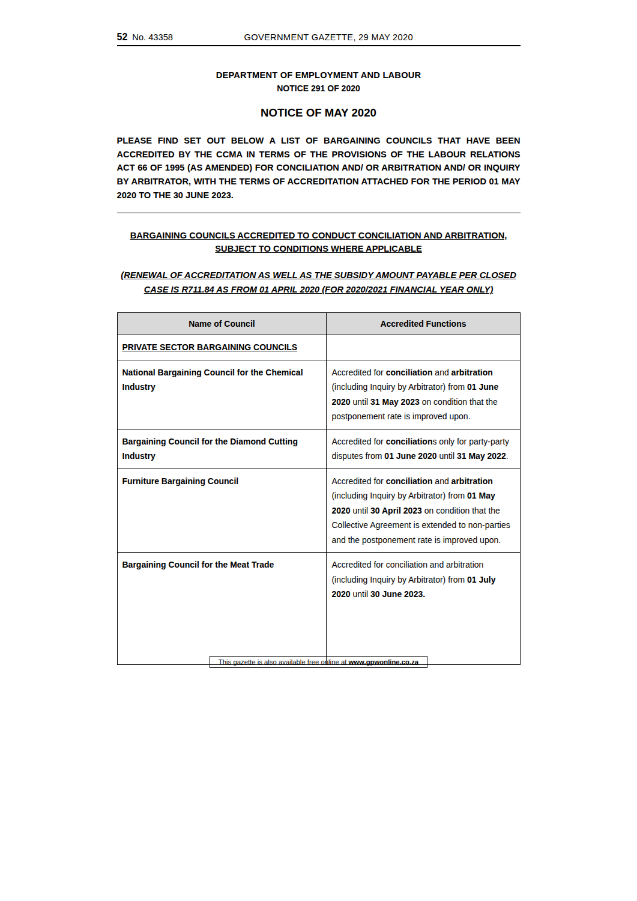52 No. 43358 GOVERNMENT GAZETTE, 29 MAY 2020
DEPARTMENT OF EMPLOYMENT AND LABOUR
NOTICE 291 OF 2020
NOTICE OF MAY 2020
PLEASE FIND SET OUT BELOW A LIST OF BARGAINING COUNCILS THAT HAVE BEEN ACCREDITED BY THE CCMA IN TERMS OF THE PROVISIONS OF THE LABOUR RELATIONS ACT 66 OF 1995 (AS AMENDED) FOR CONCILIATION AND/ OR ARBITRATION AND/ OR INQUIRY BY ARBITRATOR, WITH THE TERMS OF ACCREDITATION ATTACHED FOR THE PERIOD 01 MAY 2020 TO THE 30 JUNE 2023.
BARGAINING COUNCILS ACCREDITED TO CONDUCT CONCILIATION AND ARBITRATION,
SUBJECT TO CONDITIONS WHERE APPLICABLE
(RENEWAL OF ACCREDITATION AS WELL AS THE SUBSIDY AMOUNT PAYABLE PER CLOSED
CASE IS R711.84 AS FROM 01 APRIL 2020 (FOR 2020/2021 FINANCIAL YEAR ONLY)
| Name of Council | Accredited Functions |
| --- | --- |
| PRIVATE SECTOR BARGAINING COUNCILS | |
| National Bargaining Council for the Chemical Industry | Accredited for conciliation and arbitration (including Inquiry by Arbitrator) from 01 June 2020 until 31 May 2023 on condition that the postponement rate is improved upon. |
| Bargaining Council for the Diamond Cutting Industry | Accredited for conciliation s only for party-party disputes from 01 June 2020 until 31 May 2022 . |
| Furniture Bargaining Council | Accredited for conciliation and arbitration (including Inquiry by Arbitrator) from 01 May 2020 until 30 April 2023 on condition that the Collective Agreement is extended to non-parties and the postponement rate is improved upon. |
| Bargaining Council for the Meat Trade | Accredited for conciliation and arbitration (including Inquiry by Arbitrator) from 01 July 2020 until 30 June 2023. |
This gazette is also available free online at www.gpwonline.co.za